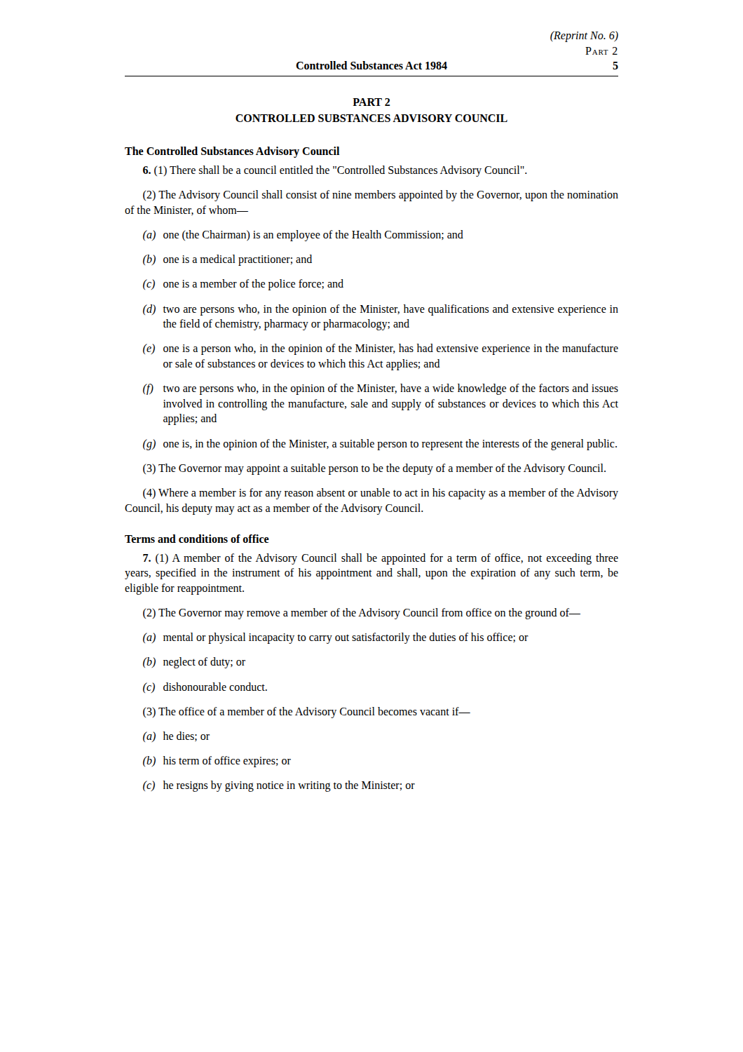(Reprint No. 6)
Part 2
Controlled Substances Act 1984 5
PART 2
CONTROLLED SUBSTANCES ADVISORY COUNCIL
The Controlled Substances Advisory Council
6. (1) There shall be a council entitled the "Controlled Substances Advisory Council".
(2) The Advisory Council shall consist of nine members appointed by the Governor, upon the nomination of the Minister, of whom—
(a)
one (the Chairman) is an employee of the Health Commission; and
(b)
one is a medical practitioner; and
(c)
one is a member of the police force; and
(d)
two are persons who, in the opinion of the Minister, have qualifications and extensive experience in the field of chemistry, pharmacy or pharmacology; and
(e)
one is a person who, in the opinion of the Minister, has had extensive experience in the manufacture or sale of substances or devices to which this Act applies; and
(f)
two are persons who, in the opinion of the Minister, have a wide knowledge of the factors and issues involved in controlling the manufacture, sale and supply of substances or devices to which this Act applies; and
(g)
one is, in the opinion of the Minister, a suitable person to represent the interests of the general public.
(3) The Governor may appoint a suitable person to be the deputy of a member of the Advisory Council.
(4) Where a member is for any reason absent or unable to act in his capacity as a member of the Advisory Council, his deputy may act as a member of the Advisory Council.
Terms and conditions of office
7. (1) A member of the Advisory Council shall be appointed for a term of office, not exceeding three years, specified in the instrument of his appointment and shall, upon the expiration of any such term, be eligible for reappointment.
(2) The Governor may remove a member of the Advisory Council from office on the ground of—
(a)
mental or physical incapacity to carry out satisfactorily the duties of his office; or
(b)
neglect of duty; or
(c)
dishonourable conduct.
(3) The office of a member of the Advisory Council becomes vacant if—
(a)
he dies; or
(b)
his term of office expires; or
(c)
he resigns by giving notice in writing to the Minister; or